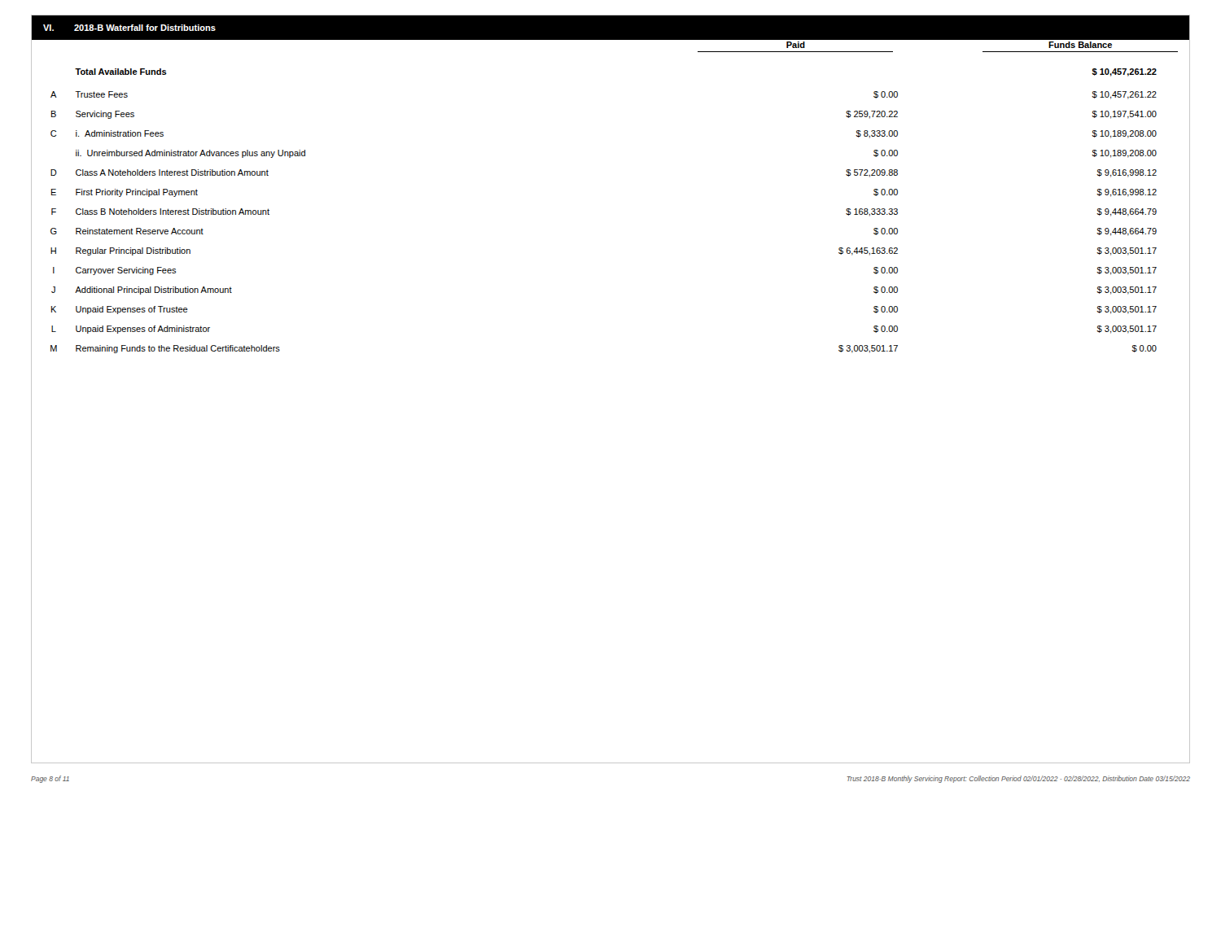VI.
2018-B Waterfall for Distributions
| | | Paid | Funds Balance |
| | Total Available Funds | | $ 10,457,261.22 |
| A | Trustee Fees | $ 0.00 | $ 10,457,261.22 |
| B | Servicing Fees | $ 259,720.22 | $ 10,197,541.00 |
| C | i. Administration Fees | $ 8,333.00 | $ 10,189,208.00 |
| | ii. Unreimbursed Administrator Advances plus any Unpaid | $ 0.00 | $ 10,189,208.00 |
| D | Class A Noteholders Interest Distribution Amount | $ 572,209.88 | $ 9,616,998.12 |
| E | First Priority Principal Payment | $ 0.00 | $ 9,616,998.12 |
| F | Class B Noteholders Interest Distribution Amount | $ 168,333.33 | $ 9,448,664.79 |
| G | Reinstatement Reserve Account | $ 0.00 | $ 9,448,664.79 |
| H | Regular Principal Distribution | $ 6,445,163.62 | $ 3,003,501.17 |
| I | Carryover Servicing Fees | $ 0.00 | $ 3,003,501.17 |
| J | Additional Principal Distribution Amount | $ 0.00 | $ 3,003,501.17 |
| K | Unpaid Expenses of Trustee | $ 0.00 | $ 3,003,501.17 |
| L | Unpaid Expenses of Administrator | $ 0.00 | $ 3,003,501.17 |
| M | Remaining Funds to the Residual Certificateholders | $ 3,003,501.17 | $ 0.00 |
Page 8 of 11
Trust 2018-B Monthly Servicing Report: Collection Period 02/01/2022 - 02/28/2022, Distribution Date 03/15/2022